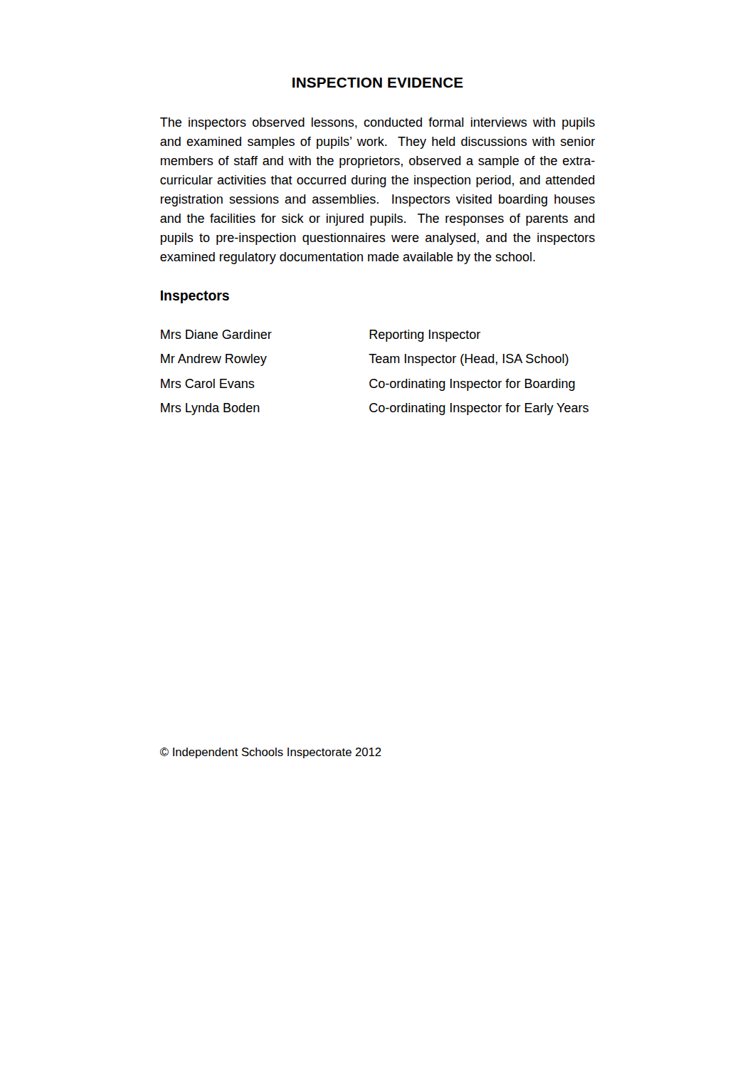INSPECTION EVIDENCE
The inspectors observed lessons, conducted formal interviews with pupils and examined samples of pupils’ work. They held discussions with senior members of staff and with the proprietors, observed a sample of the extra-curricular activities that occurred during the inspection period, and attended registration sessions and assemblies. Inspectors visited boarding houses and the facilities for sick or injured pupils. The responses of parents and pupils to pre-inspection questionnaires were analysed, and the inspectors examined regulatory documentation made available by the school.
Inspectors
| Mrs Diane Gardiner | Reporting Inspector |
| Mr Andrew Rowley | Team Inspector (Head, ISA School) |
| Mrs Carol Evans | Co-ordinating Inspector for Boarding |
| Mrs Lynda Boden | Co-ordinating Inspector for Early Years |
© Independent Schools Inspectorate 2012